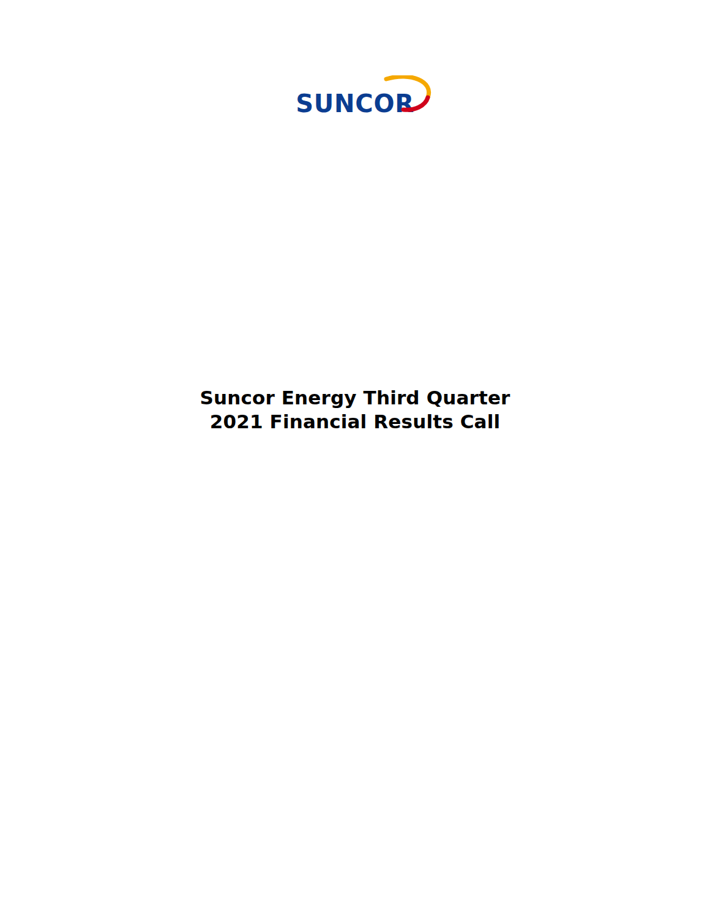SUNCOR
Suncor Energy Third Quarter
2021 Financial Results Call